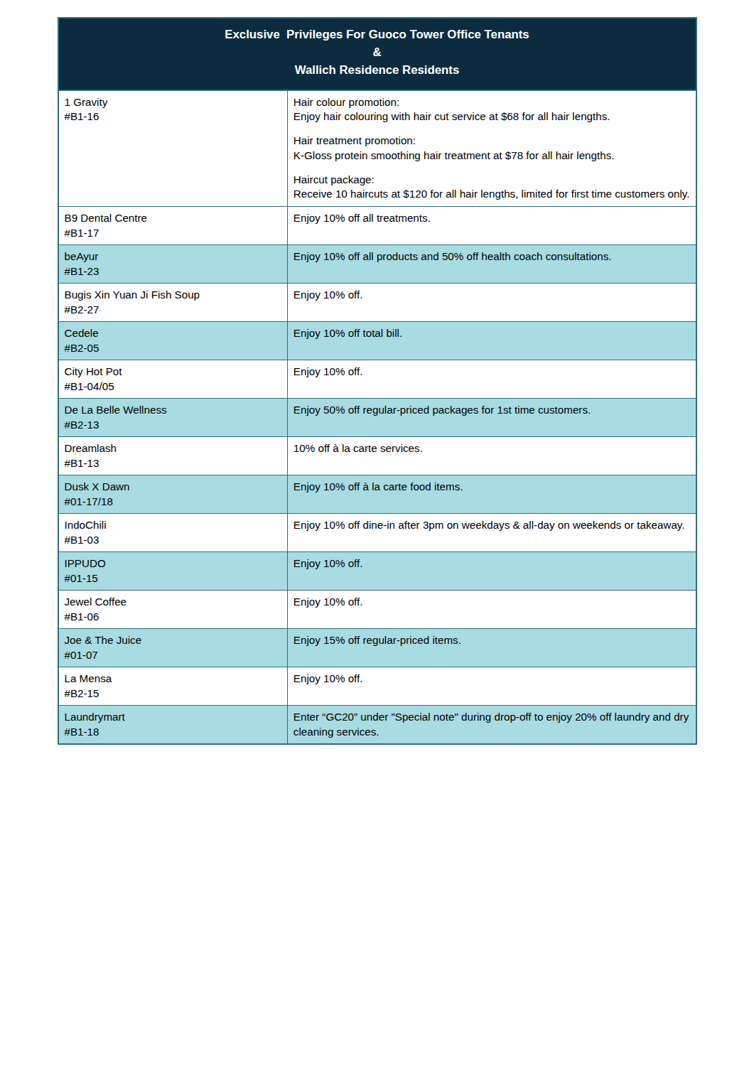Exclusive Privileges For Guoco Tower Office Tenants & Wallich Residence Residents
| 1 Gravity #B1-16 | Hair colour promotion: Enjoy hair colouring with hair cut service at $68 for all hair lengths. Hair treatment promotion: K-Gloss protein smoothing hair treatment at $78 for all hair lengths. Haircut package: Receive 10 haircuts at $120 for all hair lengths, limited for first time customers only. |
| B9 Dental Centre #B1-17 | Enjoy 10% off all treatments. |
| beAyur #B1-23 | Enjoy 10% off all products and 50% off health coach consultations. |
| Bugis Xin Yuan Ji Fish Soup #B2-27 | Enjoy 10% off. |
| Cedele #B2-05 | Enjoy 10% off total bill. |
| City Hot Pot #B1-04/05 | Enjoy 10% off. |
| De La Belle Wellness #B2-13 | Enjoy 50% off regular-priced packages for 1st time customers. |
| Dreamlash #B1-13 | 10% off à la carte services. |
| Dusk X Dawn #01-17/18 | Enjoy 10% off à la carte food items. |
| IndoChili #B1-03 | Enjoy 10% off dine-in after 3pm on weekdays & all-day on weekends or takeaway. |
| IPPUDO #01-15 | Enjoy 10% off. |
| Jewel Coffee #B1-06 | Enjoy 10% off. |
| Joe & The Juice #01-07 | Enjoy 15% off regular-priced items. |
| La Mensa #B2-15 | Enjoy 10% off. |
| Laundrymart #B1-18 | Enter “GC20” under "Special note" during drop-off to enjoy 20% off laundry and dry cleaning services. |